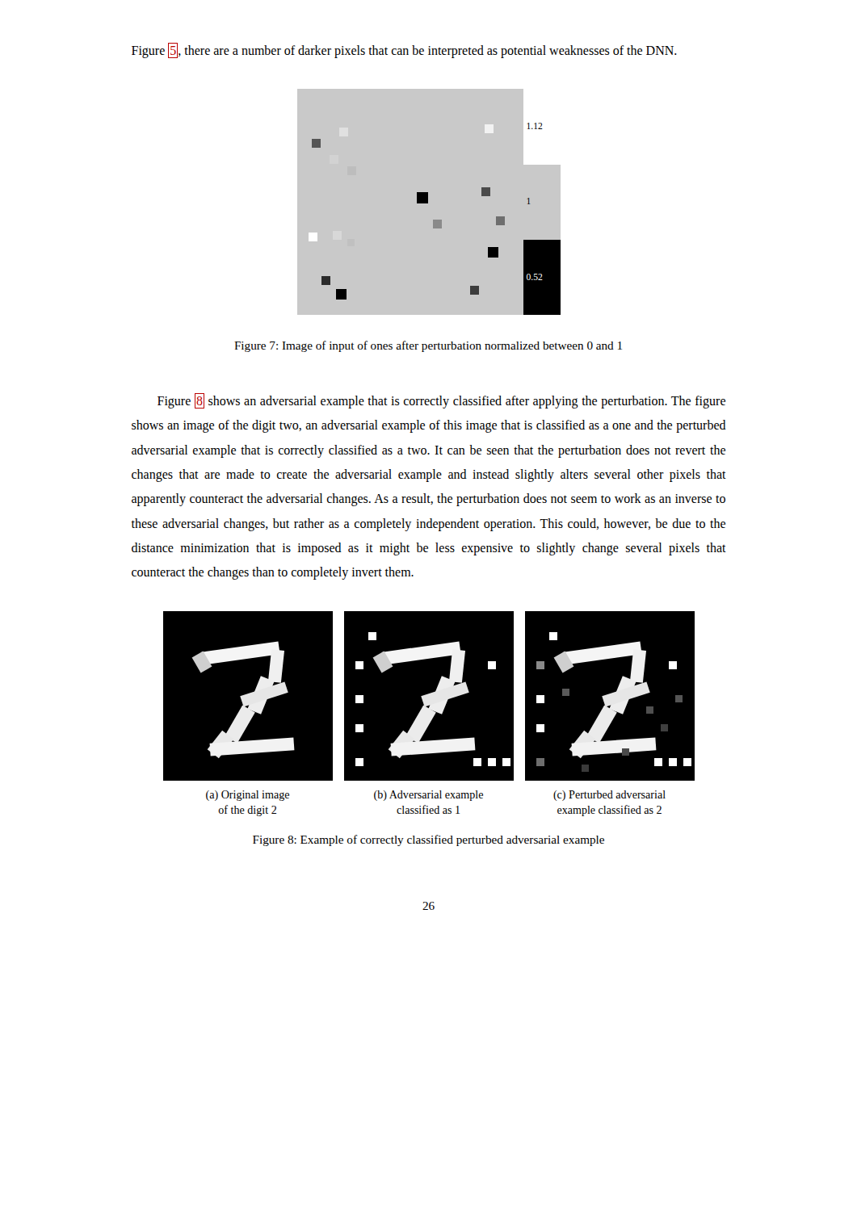Figure 5, there are a number of darker pixels that can be interpreted as potential weaknesses of the DNN.
1.12
1
0.52
Figure 7: Image of input of ones after perturbation normalized between 0 and 1
Figure 8 shows an adversarial example that is correctly classified after applying the perturbation. The figure shows an image of the digit two, an adversarial example of this image that is classified as a one and the perturbed adversarial example that is correctly classified as a two. It can be seen that the perturbation does not revert the changes that are made to create the adversarial example and instead slightly alters several other pixels that apparently counteract the adversarial changes. As a result, the perturbation does not seem to work as an inverse to these adversarial changes, but rather as a completely independent operation. This could, however, be due to the distance minimization that is imposed as it might be less expensive to slightly change several pixels that counteract the changes than to completely invert them.
(a) Original image
of the digit 2
(b) Adversarial example
classified as 1
(c) Perturbed adversarial
example classified as 2
Figure 8: Example of correctly classified perturbed adversarial example
26